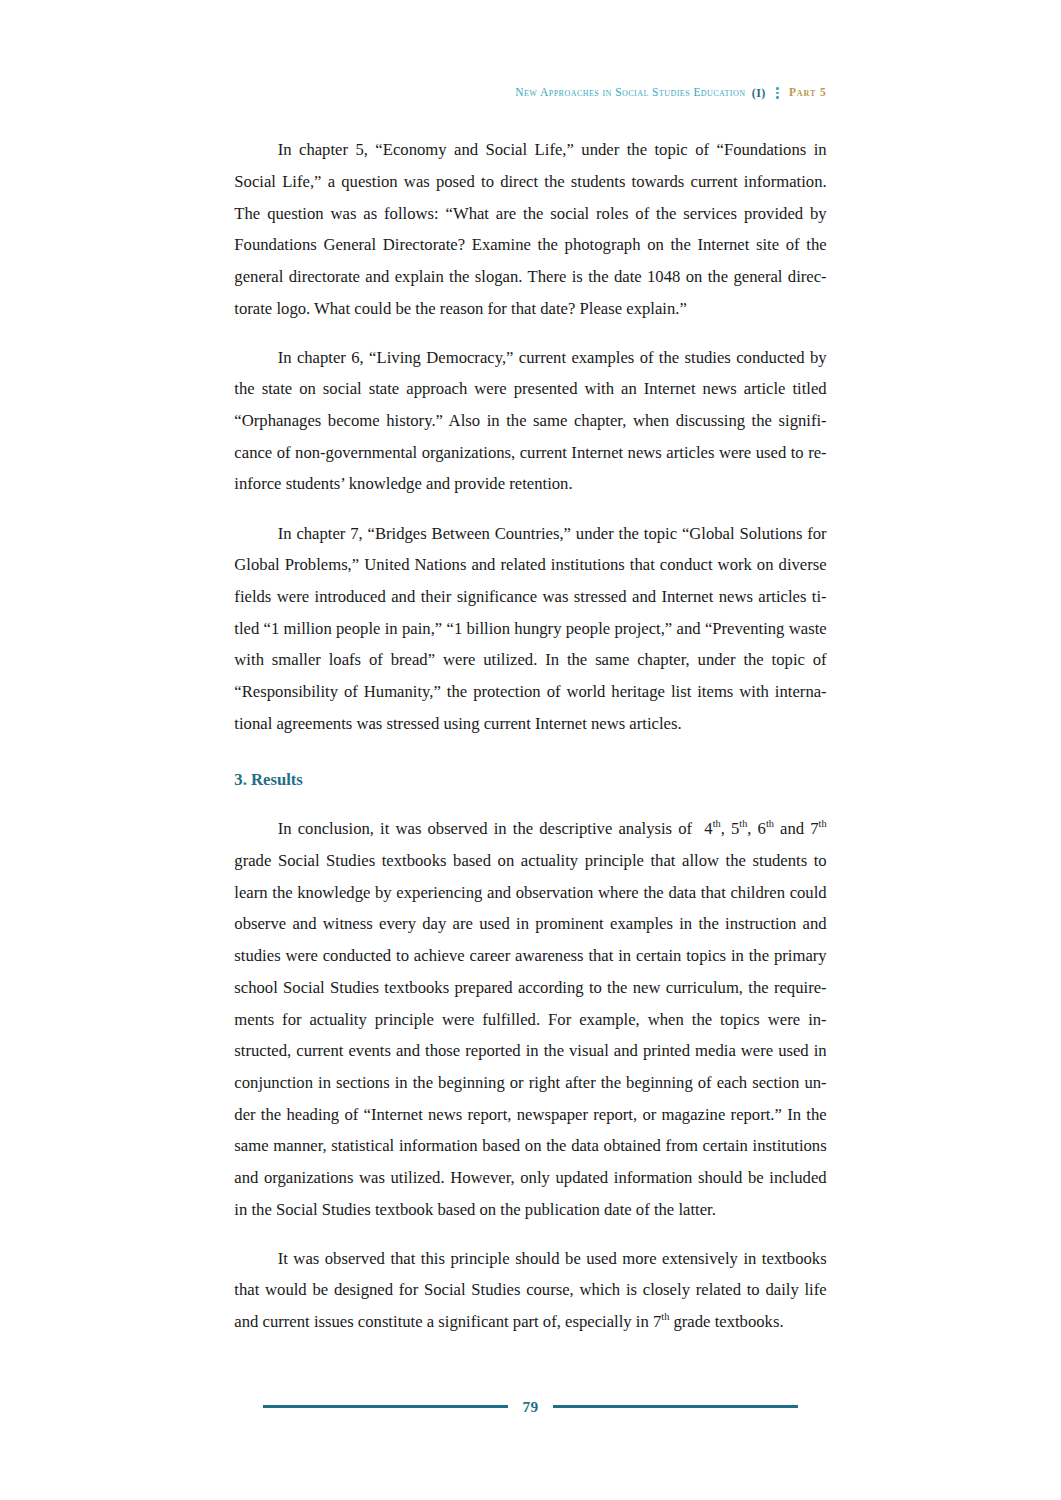New Approaches in Social Studies Education (I) Part 5
In chapter 5, “Economy and Social Life,” under the topic of “Foundations in Social Life,” a question was posed to direct the students towards current information. The question was as follows: “What are the social roles of the services provided by Foundations General Directorate? Examine the photograph on the Internet site of the general directorate and explain the slogan. There is the date 1048 on the general directorate logo. What could be the reason for that date? Please explain.”
In chapter 6, “Living Democracy,” current examples of the studies conducted by the state on social state approach were presented with an Internet news article titled “Orphanages become history.” Also in the same chapter, when discussing the significance of non-governmental organizations, current Internet news articles were used to reinforce students’ knowledge and provide retention.
In chapter 7, “Bridges Between Countries,” under the topic “Global Solutions for Global Problems,” United Nations and related institutions that conduct work on diverse fields were introduced and their significance was stressed and Internet news articles titled “1 million people in pain,” “1 billion hungry people project,” and “Preventing waste with smaller loafs of bread” were utilized. In the same chapter, under the topic of “Responsibility of Humanity,” the protection of world heritage list items with international agreements was stressed using current Internet news articles.
3. Results
In conclusion, it was observed in the descriptive analysis of 4th, 5th, 6th and 7th grade Social Studies textbooks based on actuality principle that allow the students to learn the knowledge by experiencing and observation where the data that children could observe and witness every day are used in prominent examples in the instruction and studies were conducted to achieve career awareness that in certain topics in the primary school Social Studies textbooks prepared according to the new curriculum, the requirements for actuality principle were fulfilled. For example, when the topics were instructed, current events and those reported in the visual and printed media were used in conjunction in sections in the beginning or right after the beginning of each section under the heading of “Internet news report, newspaper report, or magazine report.” In the same manner, statistical information based on the data obtained from certain institutions and organizations was utilized. However, only updated information should be included in the Social Studies textbook based on the publication date of the latter.
It was observed that this principle should be used more extensively in textbooks that would be designed for Social Studies course, which is closely related to daily life and current issues constitute a significant part of, especially in 7th grade textbooks.
79